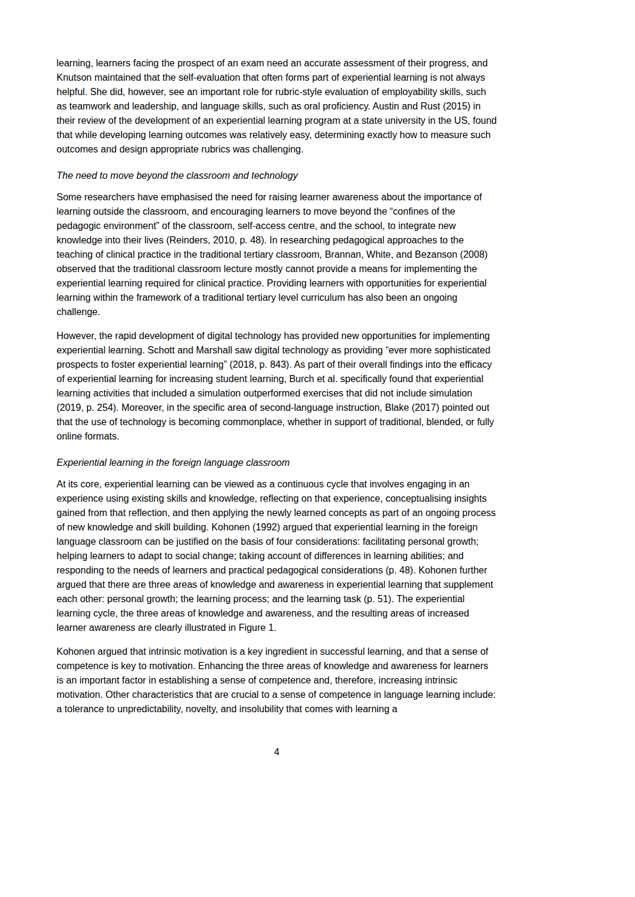learning, learners facing the prospect of an exam need an accurate assessment of their progress, and Knutson maintained that the self-evaluation that often forms part of experiential learning is not always helpful. She did, however, see an important role for rubric-style evaluation of employability skills, such as teamwork and leadership, and language skills, such as oral proficiency. Austin and Rust (2015) in their review of the development of an experiential learning program at a state university in the US, found that while developing learning outcomes was relatively easy, determining exactly how to measure such outcomes and design appropriate rubrics was challenging.
The need to move beyond the classroom and technology
Some researchers have emphasised the need for raising learner awareness about the importance of learning outside the classroom, and encouraging learners to move beyond the “confines of the pedagogic environment” of the classroom, self-access centre, and the school, to integrate new knowledge into their lives (Reinders, 2010, p. 48). In researching pedagogical approaches to the teaching of clinical practice in the traditional tertiary classroom, Brannan, White, and Bezanson (2008) observed that the traditional classroom lecture mostly cannot provide a means for implementing the experiential learning required for clinical practice. Providing learners with opportunities for experiential learning within the framework of a traditional tertiary level curriculum has also been an ongoing challenge.
However, the rapid development of digital technology has provided new opportunities for implementing experiential learning. Schott and Marshall saw digital technology as providing “ever more sophisticated prospects to foster experiential learning” (2018, p. 843). As part of their overall findings into the efficacy of experiential learning for increasing student learning, Burch et al. specifically found that experiential learning activities that included a simulation outperformed exercises that did not include simulation (2019, p. 254). Moreover, in the specific area of second-language instruction, Blake (2017) pointed out that the use of technology is becoming commonplace, whether in support of traditional, blended, or fully online formats.
Experiential learning in the foreign language classroom
At its core, experiential learning can be viewed as a continuous cycle that involves engaging in an experience using existing skills and knowledge, reflecting on that experience, conceptualising insights gained from that reflection, and then applying the newly learned concepts as part of an ongoing process of new knowledge and skill building. Kohonen (1992) argued that experiential learning in the foreign language classroom can be justified on the basis of four considerations: facilitating personal growth; helping learners to adapt to social change; taking account of differences in learning abilities; and responding to the needs of learners and practical pedagogical considerations (p. 48). Kohonen further argued that there are three areas of knowledge and awareness in experiential learning that supplement each other: personal growth; the learning process; and the learning task (p. 51). The experiential learning cycle, the three areas of knowledge and awareness, and the resulting areas of increased learner awareness are clearly illustrated in Figure 1.
Kohonen argued that intrinsic motivation is a key ingredient in successful learning, and that a sense of competence is key to motivation. Enhancing the three areas of knowledge and awareness for learners is an important factor in establishing a sense of competence and, therefore, increasing intrinsic motivation. Other characteristics that are crucial to a sense of competence in language learning include: a tolerance to unpredictability, novelty, and insolubility that comes with learning a
4